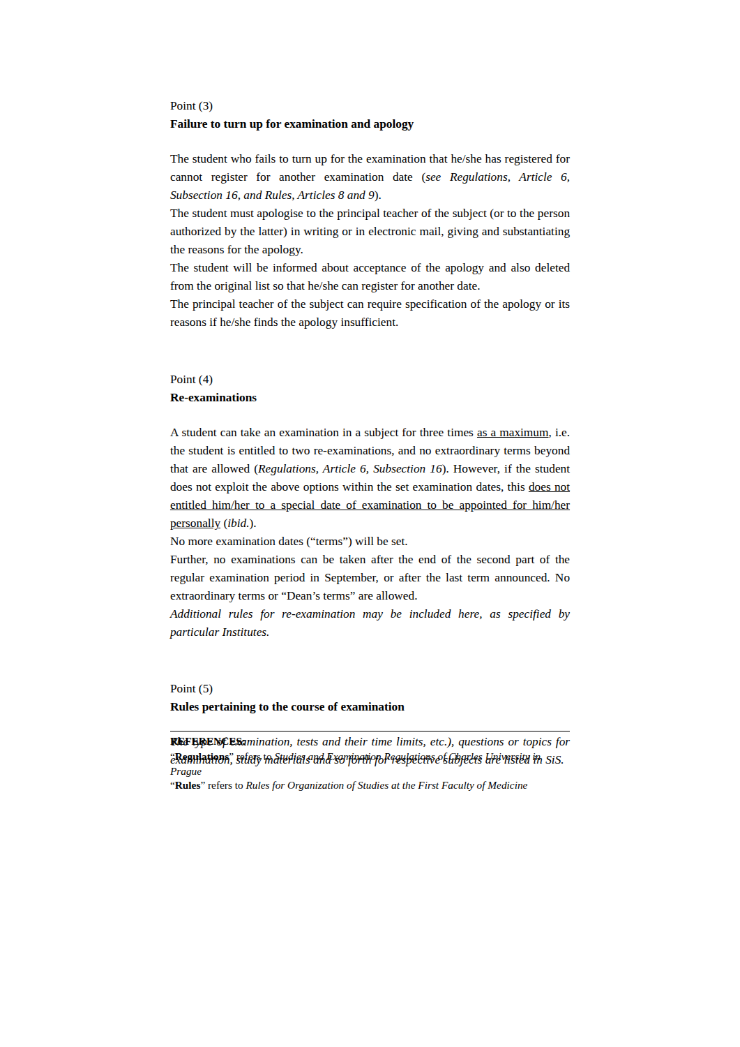Point (3)
Failure to turn up for examination and apology
The student who fails to turn up for the examination that he/she has registered for cannot register for another examination date (see Regulations, Article 6, Subsection 16, and Rules, Articles 8 and 9).
The student must apologise to the principal teacher of the subject (or to the person authorized by the latter) in writing or in electronic mail, giving and substantiating the reasons for the apology.
The student will be informed about acceptance of the apology and also deleted from the original list so that he/she can register for another date.
The principal teacher of the subject can require specification of the apology or its reasons if he/she finds the apology insufficient.
Point (4)
Re-examinations
A student can take an examination in a subject for three times as a maximum, i.e. the student is entitled to two re-examinations, and no extraordinary terms beyond that are allowed (Regulations, Article 6, Subsection 16). However, if the student does not exploit the above options within the set examination dates, this does not entitled him/her to a special date of examination to be appointed for him/her personally (ibid.).
No more examination dates (“terms”) will be set.
Further, no examinations can be taken after the end of the second part of the regular examination period in September, or after the last term announced. No extraordinary terms or “Dean’s terms” are allowed.
Additional rules for re-examination may be included here, as specified by particular Institutes.
Point (5)
Rules pertaining to the course of examination
The type of examination, tests and their time limits, etc.), questions or topics for examination, study materials and so forth for respective subjects are listed in SiS.
REFERENCES:
“Regulations” refers to Studies and Examination Regulations of Charles University in Prague
“Rules” refers to Rules for Organization of Studies at the First Faculty of Medicine